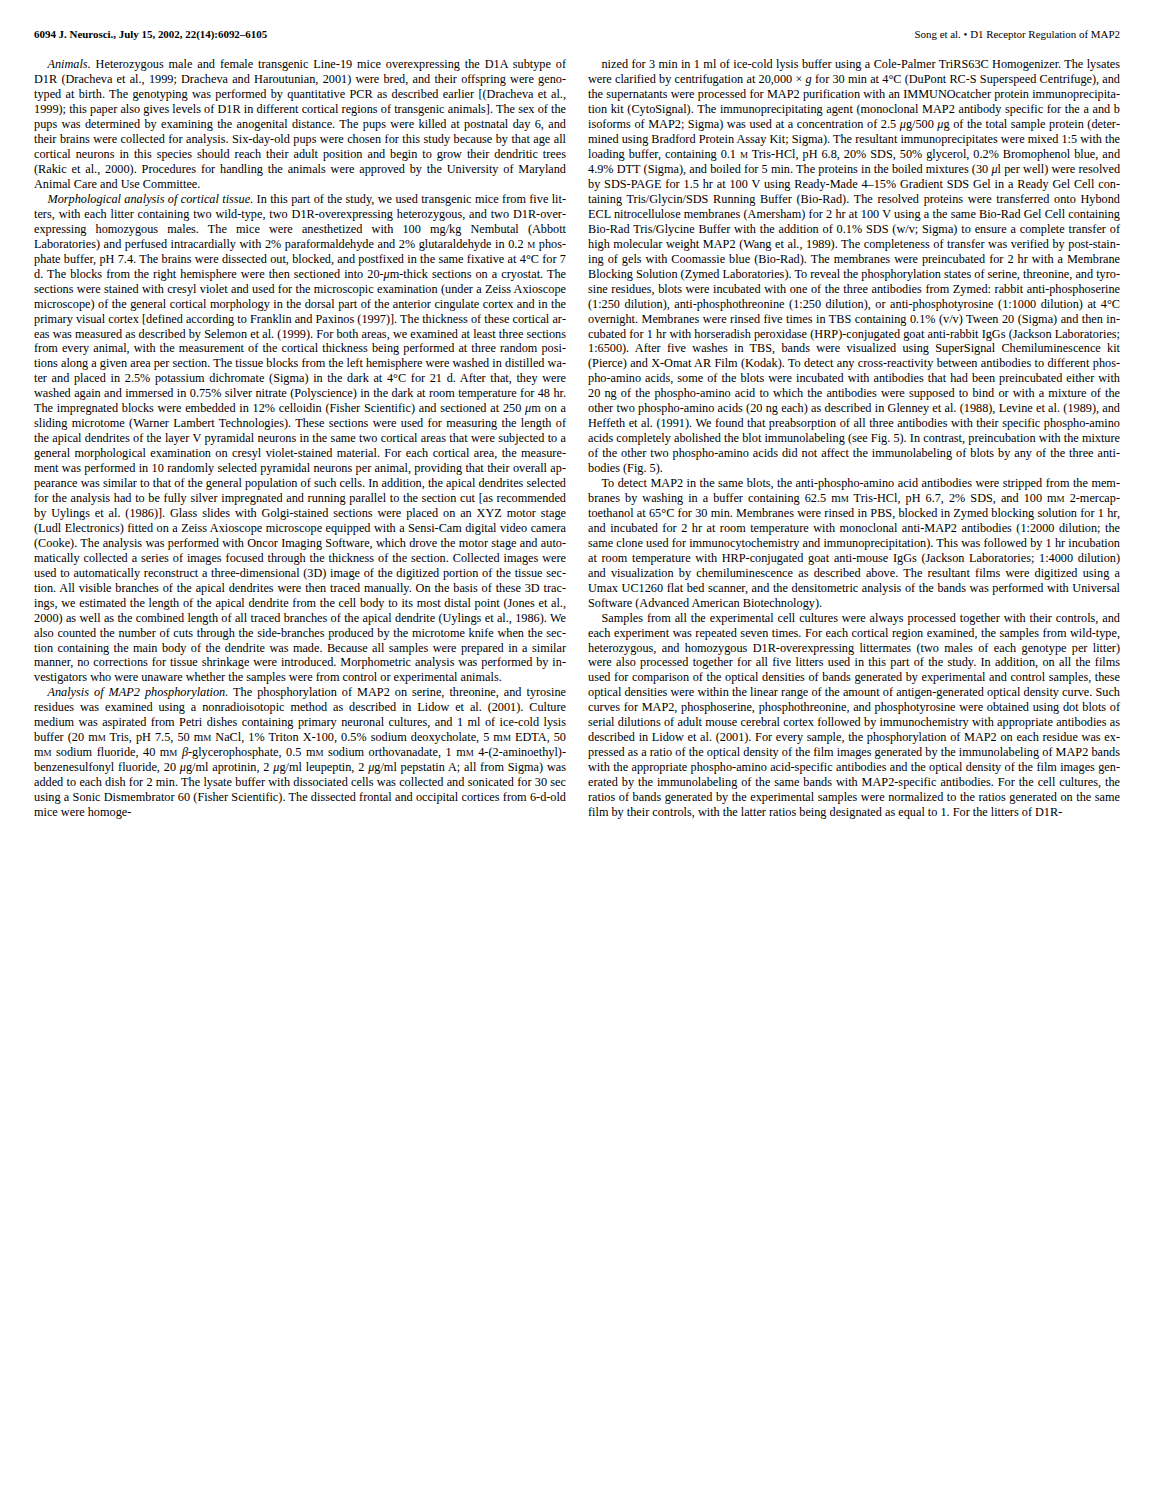6094 J. Neurosci., July 15, 2002, 22(14):6092–6105
Song et al. • D1 Receptor Regulation of MAP2
Animals. Heterozygous male and female transgenic Line-19 mice overexpressing the D1A subtype of D1R (Dracheva et al., 1999; Dracheva and Haroutunian, 2001) were bred, and their offspring were genotyped at birth. The genotyping was performed by quantitative PCR as described earlier [(Dracheva et al., 1999); this paper also gives levels of D1R in different cortical regions of transgenic animals]. The sex of the pups was determined by examining the anogenital distance. The pups were killed at postnatal day 6, and their brains were collected for analysis. Six-day-old pups were chosen for this study because by that age all cortical neurons in this species should reach their adult position and begin to grow their dendritic trees (Rakic et al., 2000). Procedures for handling the animals were approved by the University of Maryland Animal Care and Use Committee.
Morphological analysis of cortical tissue. In this part of the study, we used transgenic mice from five litters, with each litter containing two wild-type, two D1R-overexpressing heterozygous, and two D1R-overexpressing homozygous males. The mice were anesthetized with 100 mg/kg Nembutal (Abbott Laboratories) and perfused intracardially with 2% paraformaldehyde and 2% glutaraldehyde in 0.2 m phosphate buffer, pH 7.4. The brains were dissected out, blocked, and postfixed in the same fixative at 4°C for 7 d. The blocks from the right hemisphere were then sectioned into 20-μm-thick sections on a cryostat. The sections were stained with cresyl violet and used for the microscopic examination (under a Zeiss Axioscope microscope) of the general cortical morphology in the dorsal part of the anterior cingulate cortex and in the primary visual cortex [defined according to Franklin and Paxinos (1997)]. The thickness of these cortical areas was measured as described by Selemon et al. (1999). For both areas, we examined at least three sections from every animal, with the measurement of the cortical thickness being performed at three random positions along a given area per section. The tissue blocks from the left hemisphere were washed in distilled water and placed in 2.5% potassium dichromate (Sigma) in the dark at 4°C for 21 d. After that, they were washed again and immersed in 0.75% silver nitrate (Polyscience) in the dark at room temperature for 48 hr. The impregnated blocks were embedded in 12% celloidin (Fisher Scientific) and sectioned at 250 μm on a sliding microtome (Warner Lambert Technologies). These sections were used for measuring the length of the apical dendrites of the layer V pyramidal neurons in the same two cortical areas that were subjected to a general morphological examination on cresyl violet-stained material. For each cortical area, the measurement was performed in 10 randomly selected pyramidal neurons per animal, providing that their overall appearance was similar to that of the general population of such cells. In addition, the apical dendrites selected for the analysis had to be fully silver impregnated and running parallel to the section cut [as recommended by Uylings et al. (1986)]. Glass slides with Golgi-stained sections were placed on an XYZ motor stage (Ludl Electronics) fitted on a Zeiss Axioscope microscope equipped with a Sensi-Cam digital video camera (Cooke). The analysis was performed with Oncor Imaging Software, which drove the motor stage and automatically collected a series of images focused through the thickness of the section. Collected images were used to automatically reconstruct a three-dimensional (3D) image of the digitized portion of the tissue section. All visible branches of the apical dendrites were then traced manually. On the basis of these 3D tracings, we estimated the length of the apical dendrite from the cell body to its most distal point (Jones et al., 2000) as well as the combined length of all traced branches of the apical dendrite (Uylings et al., 1986). We also counted the number of cuts through the side-branches produced by the microtome knife when the section containing the main body of the dendrite was made. Because all samples were prepared in a similar manner, no corrections for tissue shrinkage were introduced. Morphometric analysis was performed by investigators who were unaware whether the samples were from control or experimental animals.
Analysis of MAP2 phosphorylation. The phosphorylation of MAP2 on serine, threonine, and tyrosine residues was examined using a nonradioisotopic method as described in Lidow et al. (2001). Culture medium was aspirated from Petri dishes containing primary neuronal cultures, and 1 ml of ice-cold lysis buffer (20 mm Tris, pH 7.5, 50 mm NaCl, 1% Triton X-100, 0.5% sodium deoxycholate, 5 mm EDTA, 50 mm sodium fluoride, 40 mm β-glycerophosphate, 0.5 mm sodium orthovanadate, 1 mm 4-(2-aminoethyl)-benzenesulfonyl fluoride, 20 μg/ml aprotinin, 2 μg/ml leupeptin, 2 μg/ml pepstatin A; all from Sigma) was added to each dish for 2 min. The lysate buffer with dissociated cells was collected and sonicated for 30 sec using a Sonic Dismembrator 60 (Fisher Scientific). The dissected frontal and occipital cortices from 6-d-old mice were homoge-
nized for 3 min in 1 ml of ice-cold lysis buffer using a Cole-Palmer TriRS63C Homogenizer. The lysates were clarified by centrifugation at 20,000 × g for 30 min at 4°C (DuPont RC-S Superspeed Centrifuge), and the supernatants were processed for MAP2 purification with an IMMUNOcatcher protein immunoprecipitation kit (CytoSignal). The immunoprecipitating agent (monoclonal MAP2 antibody specific for the a and b isoforms of MAP2; Sigma) was used at a concentration of 2.5 μg/500 μg of the total sample protein (determined using Bradford Protein Assay Kit; Sigma). The resultant immunoprecipitates were mixed 1:5 with the loading buffer, containing 0.1 m Tris-HCl, pH 6.8, 20% SDS, 50% glycerol, 0.2% Bromophenol blue, and 4.9% DTT (Sigma), and boiled for 5 min. The proteins in the boiled mixtures (30 μl per well) were resolved by SDS-PAGE for 1.5 hr at 100 V using Ready-Made 4–15% Gradient SDS Gel in a Ready Gel Cell containing Tris/Glycin/SDS Running Buffer (Bio-Rad). The resolved proteins were transferred onto Hybond ECL nitrocellulose membranes (Amersham) for 2 hr at 100 V using a the same Bio-Rad Gel Cell containing Bio-Rad Tris/Glycine Buffer with the addition of 0.1% SDS (w/v; Sigma) to ensure a complete transfer of high molecular weight MAP2 (Wang et al., 1989). The completeness of transfer was verified by post-staining of gels with Coomassie blue (Bio-Rad). The membranes were preincubated for 2 hr with a Membrane Blocking Solution (Zymed Laboratories). To reveal the phosphorylation states of serine, threonine, and tyrosine residues, blots were incubated with one of the three antibodies from Zymed: rabbit anti-phosphoserine (1:250 dilution), anti-phosphothreonine (1:250 dilution), or anti-phosphotyrosine (1:1000 dilution) at 4°C overnight. Membranes were rinsed five times in TBS containing 0.1% (v/v) Tween 20 (Sigma) and then incubated for 1 hr with horseradish peroxidase (HRP)-conjugated goat anti-rabbit IgGs (Jackson Laboratories; 1:6500). After five washes in TBS, bands were visualized using SuperSignal Chemiluminescence kit (Pierce) and X-Omat AR Film (Kodak). To detect any cross-reactivity between antibodies to different phospho-amino acids, some of the blots were incubated with antibodies that had been preincubated either with 20 ng of the phospho-amino acid to which the antibodies were supposed to bind or with a mixture of the other two phospho-amino acids (20 ng each) as described in Glenney et al. (1988), Levine et al. (1989), and Heffeth et al. (1991). We found that preabsorption of all three antibodies with their specific phospho-amino acids completely abolished the blot immunolabeling (see Fig. 5). In contrast, preincubation with the mixture of the other two phospho-amino acids did not affect the immunolabeling of blots by any of the three antibodies (Fig. 5).
To detect MAP2 in the same blots, the anti-phospho-amino acid antibodies were stripped from the membranes by washing in a buffer containing 62.5 mm Tris-HCl, pH 6.7, 2% SDS, and 100 mm 2-mercaptoethanol at 65°C for 30 min. Membranes were rinsed in PBS, blocked in Zymed blocking solution for 1 hr, and incubated for 2 hr at room temperature with monoclonal anti-MAP2 antibodies (1:2000 dilution; the same clone used for immunocytochemistry and immunoprecipitation). This was followed by 1 hr incubation at room temperature with HRP-conjugated goat anti-mouse IgGs (Jackson Laboratories; 1:4000 dilution) and visualization by chemiluminescence as described above. The resultant films were digitized using a Umax UC1260 flat bed scanner, and the densitometric analysis of the bands was performed with Universal Software (Advanced American Biotechnology).
Samples from all the experimental cell cultures were always processed together with their controls, and each experiment was repeated seven times. For each cortical region examined, the samples from wild-type, heterozygous, and homozygous D1R-overexpressing littermates (two males of each genotype per litter) were also processed together for all five litters used in this part of the study. In addition, on all the films used for comparison of the optical densities of bands generated by experimental and control samples, these optical densities were within the linear range of the amount of antigen-generated optical density curve. Such curves for MAP2, phosphoserine, phosphothreonine, and phosphotyrosine were obtained using dot blots of serial dilutions of adult mouse cerebral cortex followed by immunochemistry with appropriate antibodies as described in Lidow et al. (2001). For every sample, the phosphorylation of MAP2 on each residue was expressed as a ratio of the optical density of the film images generated by the immunolabeling of MAP2 bands with the appropriate phospho-amino acid-specific antibodies and the optical density of the film images generated by the immunolabeling of the same bands with MAP2-specific antibodies. For the cell cultures, the ratios of bands generated by the experimental samples were normalized to the ratios generated on the same film by their controls, with the latter ratios being designated as equal to 1. For the litters of D1R-